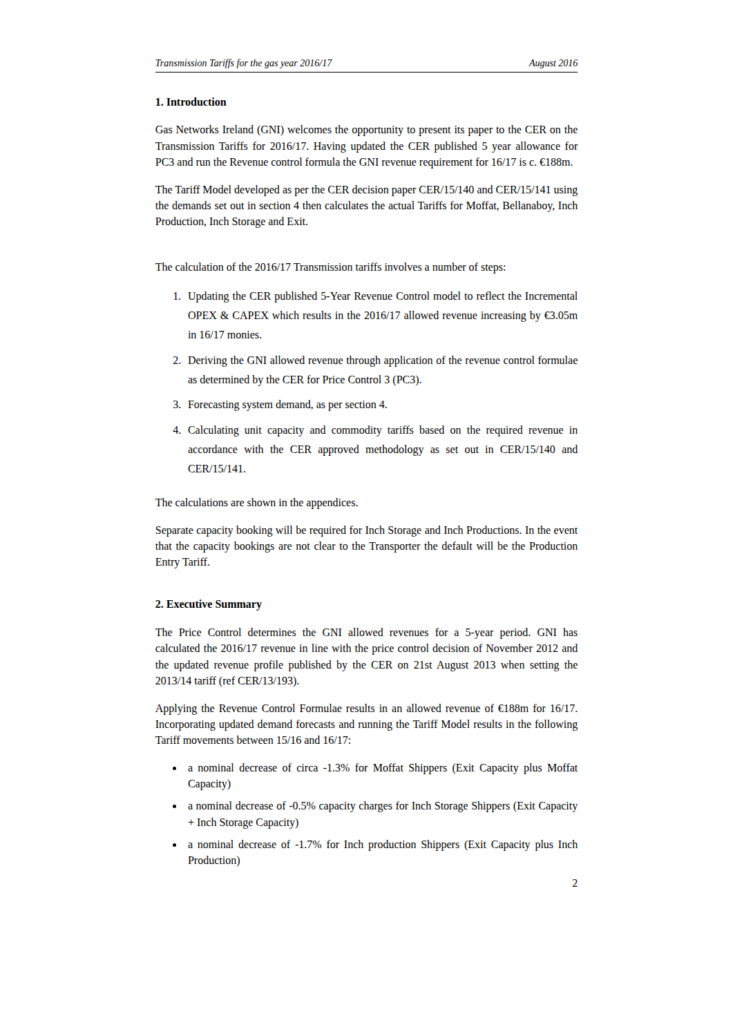Transmission Tariffs for the gas year 2016/17 August 2016
1. Introduction
Gas Networks Ireland (GNI) welcomes the opportunity to present its paper to the CER on the Transmission Tariffs for 2016/17. Having updated the CER published 5 year allowance for PC3 and run the Revenue control formula the GNI revenue requirement for 16/17 is c. €188m.
The Tariff Model developed as per the CER decision paper CER/15/140 and CER/15/141 using the demands set out in section 4 then calculates the actual Tariffs for Moffat, Bellanaboy, Inch Production, Inch Storage and Exit.
The calculation of the 2016/17 Transmission tariffs involves a number of steps:
Updating the CER published 5-Year Revenue Control model to reflect the Incremental OPEX & CAPEX which results in the 2016/17 allowed revenue increasing by €3.05m in 16/17 monies.
Deriving the GNI allowed revenue through application of the revenue control formulae as determined by the CER for Price Control 3 (PC3).
Forecasting system demand, as per section 4.
Calculating unit capacity and commodity tariffs based on the required revenue in accordance with the CER approved methodology as set out in CER/15/140 and CER/15/141.
The calculations are shown in the appendices.
Separate capacity booking will be required for Inch Storage and Inch Productions. In the event that the capacity bookings are not clear to the Transporter the default will be the Production Entry Tariff.
2. Executive Summary
The Price Control determines the GNI allowed revenues for a 5-year period. GNI has calculated the 2016/17 revenue in line with the price control decision of November 2012 and the updated revenue profile published by the CER on 21st August 2013 when setting the 2013/14 tariff (ref CER/13/193).
Applying the Revenue Control Formulae results in an allowed revenue of €188m for 16/17. Incorporating updated demand forecasts and running the Tariff Model results in the following Tariff movements between 15/16 and 16/17:
a nominal decrease of circa -1.3% for Moffat Shippers (Exit Capacity plus Moffat Capacity)
a nominal decrease of -0.5% capacity charges for Inch Storage Shippers (Exit Capacity + Inch Storage Capacity)
a nominal decrease of -1.7% for Inch production Shippers (Exit Capacity plus Inch Production)
2